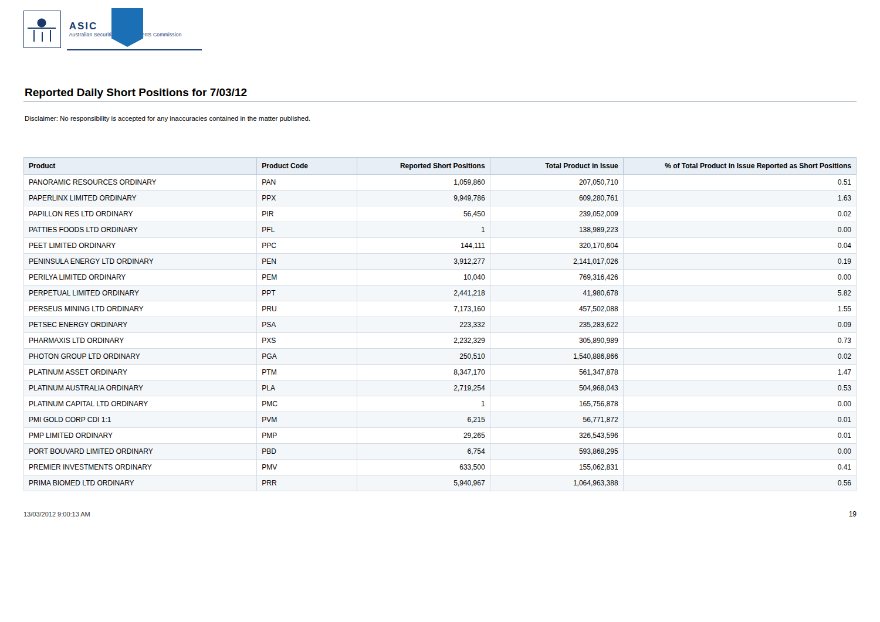ASIC
Australian Securities & Investments Commission
Reported Daily Short Positions for 7/03/12
Disclaimer: No responsibility is accepted for any inaccuracies contained in the matter published.
| Product | Product Code | Reported Short Positions | Total Product in Issue | % of Total Product in Issue Reported as Short Positions |
| --- | --- | --- | --- | --- |
| PANORAMIC RESOURCES ORDINARY | PAN | 1,059,860 | 207,050,710 | 0.51 |
| PAPERLINX LIMITED ORDINARY | PPX | 9,949,786 | 609,280,761 | 1.63 |
| PAPILLON RES LTD ORDINARY | PIR | 56,450 | 239,052,009 | 0.02 |
| PATTIES FOODS LTD ORDINARY | PFL | 1 | 138,989,223 | 0.00 |
| PEET LIMITED ORDINARY | PPC | 144,111 | 320,170,604 | 0.04 |
| PENINSULA ENERGY LTD ORDINARY | PEN | 3,912,277 | 2,141,017,026 | 0.19 |
| PERILYA LIMITED ORDINARY | PEM | 10,040 | 769,316,426 | 0.00 |
| PERPETUAL LIMITED ORDINARY | PPT | 2,441,218 | 41,980,678 | 5.82 |
| PERSEUS MINING LTD ORDINARY | PRU | 7,173,160 | 457,502,088 | 1.55 |
| PETSEC ENERGY ORDINARY | PSA | 223,332 | 235,283,622 | 0.09 |
| PHARMAXIS LTD ORDINARY | PXS | 2,232,329 | 305,890,989 | 0.73 |
| PHOTON GROUP LTD ORDINARY | PGA | 250,510 | 1,540,886,866 | 0.02 |
| PLATINUM ASSET ORDINARY | PTM | 8,347,170 | 561,347,878 | 1.47 |
| PLATINUM AUSTRALIA ORDINARY | PLA | 2,719,254 | 504,968,043 | 0.53 |
| PLATINUM CAPITAL LTD ORDINARY | PMC | 1 | 165,756,878 | 0.00 |
| PMI GOLD CORP CDI 1:1 | PVM | 6,215 | 56,771,872 | 0.01 |
| PMP LIMITED ORDINARY | PMP | 29,265 | 326,543,596 | 0.01 |
| PORT BOUVARD LIMITED ORDINARY | PBD | 6,754 | 593,868,295 | 0.00 |
| PREMIER INVESTMENTS ORDINARY | PMV | 633,500 | 155,062,831 | 0.41 |
| PRIMA BIOMED LTD ORDINARY | PRR | 5,940,967 | 1,064,963,388 | 0.56 |
13/03/2012 9:00:13 AM
19